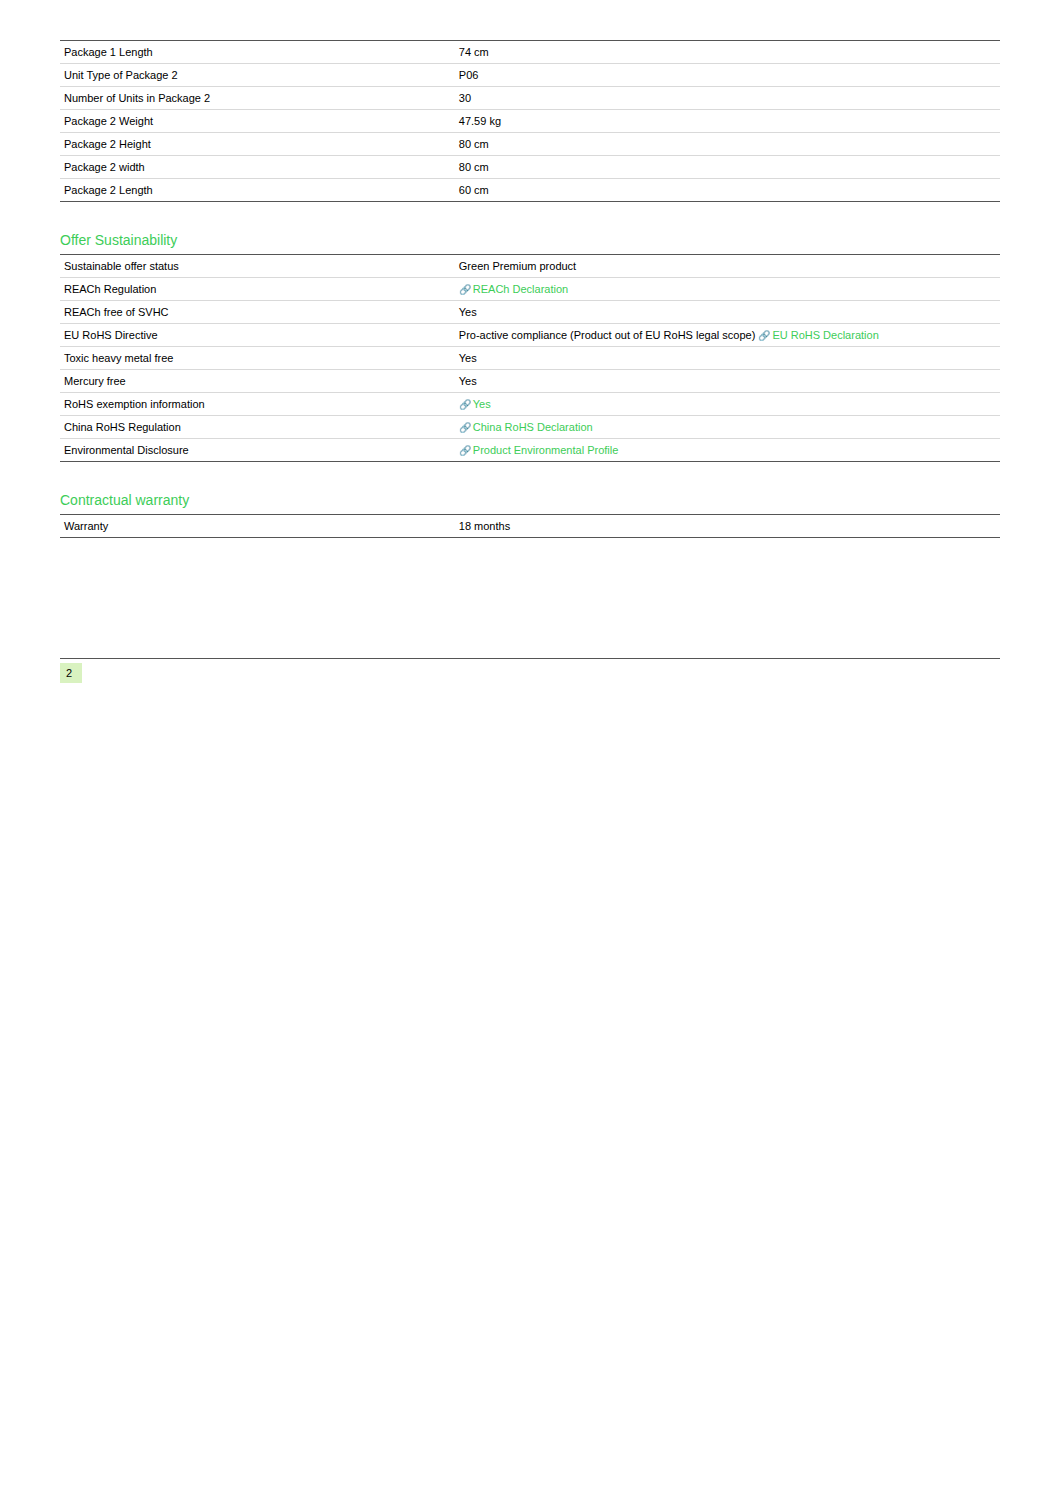| Package 1 Length | 74 cm |
| Unit Type of Package 2 | P06 |
| Number of Units in Package 2 | 30 |
| Package 2 Weight | 47.59 kg |
| Package 2 Height | 80 cm |
| Package 2 width | 80 cm |
| Package 2 Length | 60 cm |
Offer Sustainability
| Sustainable offer status | Green Premium product |
| REACh Regulation | 🔗 REACh Declaration |
| REACh free of SVHC | Yes |
| EU RoHS Directive | Pro-active compliance (Product out of EU RoHS legal scope) 🔗 EU RoHS Declaration |
| Toxic heavy metal free | Yes |
| Mercury free | Yes |
| RoHS exemption information | 🔗 Yes |
| China RoHS Regulation | 🔗 China RoHS Declaration |
| Environmental Disclosure | 🔗 Product Environmental Profile |
Contractual warranty
| Warranty | 18 months |
2